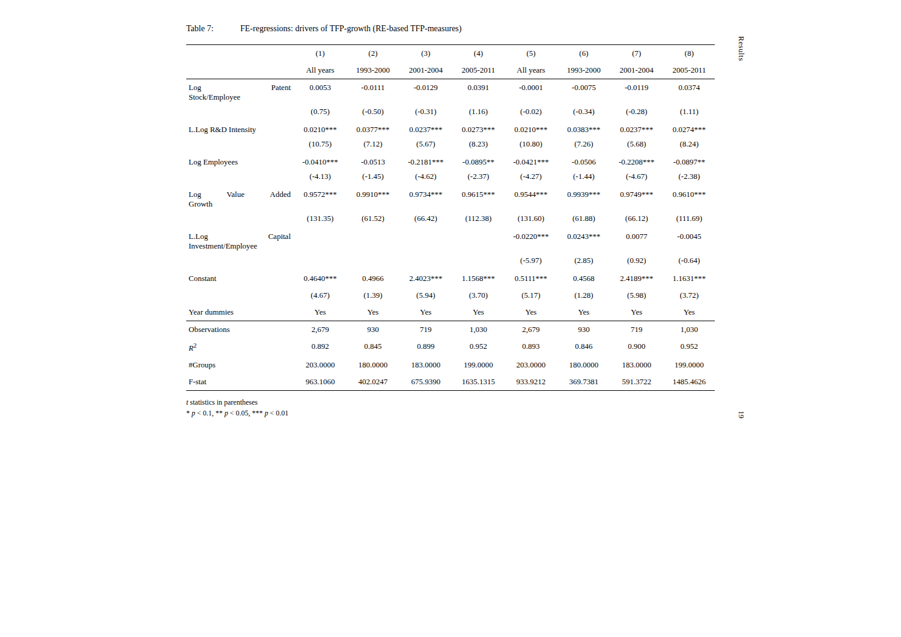Results
19
Table 7: FE-regressions: drivers of TFP-growth (RE-based TFP-measures)
| | (1) | (2) | (3) | (4) | (5) | (6) | (7) | (8) |
| | All years | 1993-2000 | 2001-2004 | 2005-2011 | All years | 1993-2000 | 2001-2004 | 2005-2011 |
| Log Patent Stock/Employee | 0.0053 | -0.0111 | -0.0129 | 0.0391 | -0.0001 | -0.0075 | -0.0119 | 0.0374 |
| | (0.75) | (-0.50) | (-0.31) | (1.16) | (-0.02) | (-0.34) | (-0.28) | (1.11) |
| L.Log R&D Intensity | 0.0210*** | 0.0377*** | 0.0237*** | 0.0273*** | 0.0210*** | 0.0383*** | 0.0237*** | 0.0274*** |
| | (10.75) | (7.12) | (5.67) | (8.23) | (10.80) | (7.26) | (5.68) | (8.24) |
| Log Employees | -0.0410*** | -0.0513 | -0.2181*** | -0.0895** | -0.0421*** | -0.0506 | -0.2208*** | -0.0897** |
| | (-4.13) | (-1.45) | (-4.62) | (-2.37) | (-4.27) | (-1.44) | (-4.67) | (-2.38) |
| Log Value Added Growth | 0.9572*** | 0.9910*** | 0.9734*** | 0.9615*** | 0.9544*** | 0.9939*** | 0.9749*** | 0.9610*** |
| | (131.35) | (61.52) | (66.42) | (112.38) | (131.60) | (61.88) | (66.12) | (111.69) |
| L.Log Capital Investment/Employee | | | | | -0.0220*** | 0.0243*** | 0.0077 | -0.0045 |
| | | | | | (-5.97) | (2.85) | (0.92) | (-0.64) |
| Constant | 0.4640*** | 0.4966 | 2.4023*** | 1.1568*** | 0.5111*** | 0.4568 | 2.4189*** | 1.1631*** |
| | (4.67) | (1.39) | (5.94) | (3.70) | (5.17) | (1.28) | (5.98) | (3.72) |
| Year dummies | Yes | Yes | Yes | Yes | Yes | Yes | Yes | Yes |
| Observations | 2,679 | 930 | 719 | 1,030 | 2,679 | 930 | 719 | 1,030 |
| R 2 | 0.892 | 0.845 | 0.899 | 0.952 | 0.893 | 0.846 | 0.900 | 0.952 |
| #Groups | 203.0000 | 180.0000 | 183.0000 | 199.0000 | 203.0000 | 180.0000 | 183.0000 | 199.0000 |
| F-stat | 963.1060 | 402.0247 | 675.9390 | 1635.1315 | 933.9212 | 369.7381 | 591.3722 | 1485.4626 |
t statistics in parentheses
* p < 0.1, ** p < 0.05, *** p < 0.01